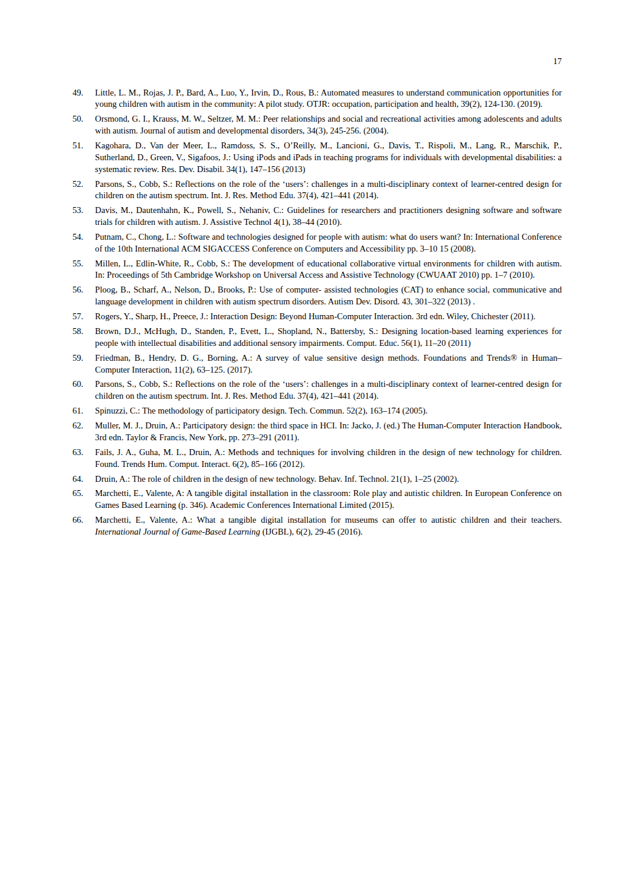17
Little, L. M., Rojas, J. P., Bard, A., Luo, Y., Irvin, D., Rous, B.: Automated measures to understand communication opportunities for young children with autism in the community: A pilot study. OTJR: occupation, participation and health, 39(2), 124-130. (2019).
Orsmond, G. I., Krauss, M. W., Seltzer, M. M.: Peer relationships and social and recreational activities among adolescents and adults with autism. Journal of autism and developmental disorders, 34(3), 245-256. (2004).
Kagohara, D., Van der Meer, L., Ramdoss, S. S., O’Reilly, M., Lancioni, G., Davis, T., Rispoli, M., Lang, R., Marschik, P., Sutherland, D., Green, V., Sigafoos, J.: Using iPods and iPads in teaching programs for individuals with developmental disabilities: a systematic review. Res. Dev. Disabil. 34(1), 147–156 (2013)
Parsons, S., Cobb, S.: Reflections on the role of the ‘users’: challenges in a multi-disciplinary context of learner-centred design for children on the autism spectrum. Int. J. Res. Method Edu. 37(4), 421–441 (2014).
Davis, M., Dautenhahn, K., Powell, S., Nehaniv, C.: Guidelines for researchers and practitioners designing software and software trials for children with autism. J. Assistive Technol 4(1), 38–44 (2010).
Putnam, C., Chong, L.: Software and technologies designed for people with autism: what do users want? In: International Conference of the 10th International ACM SIGACCESS Conference on Computers and Accessibility pp. 3–10 15 (2008).
Millen, L., Edlin-White, R., Cobb, S.: The development of educational collaborative virtual environments for children with autism. In: Proceedings of 5th Cambridge Workshop on Universal Access and Assistive Technology (CWUAAT 2010) pp. 1–7 (2010).
Ploog, B., Scharf, A., Nelson, D., Brooks, P.: Use of computer- assisted technologies (CAT) to enhance social, communicative and language development in children with autism spectrum disorders. Autism Dev. Disord. 43, 301–322 (2013) .
Rogers, Y., Sharp, H., Preece, J.: Interaction Design: Beyond Human-Computer Interaction. 3rd edn. Wiley, Chichester (2011).
Brown, D.J., McHugh, D., Standen, P., Evett, L., Shopland, N., Battersby, S.: Designing location-based learning experiences for people with intellectual disabilities and additional sensory impairments. Comput. Educ. 56(1), 11–20 (2011)
Friedman, B., Hendry, D. G., Borning, A.: A survey of value sensitive design methods. Foundations and Trends® in Human–Computer Interaction, 11(2), 63–125. (2017).
Parsons, S., Cobb, S.: Reflections on the role of the ‘users’: challenges in a multi-disciplinary context of learner-centred design for children on the autism spectrum. Int. J. Res. Method Edu. 37(4), 421–441 (2014).
Spinuzzi, C.: The methodology of participatory design. Tech. Commun. 52(2), 163–174 (2005).
Muller, M. J., Druin, A.: Participatory design: the third space in HCI. In: Jacko, J. (ed.) The Human-Computer Interaction Handbook, 3rd edn. Taylor & Francis, New York, pp. 273–291 (2011).
Fails, J. A., Guha, M. L., Druin, A.: Methods and techniques for involving children in the design of new technology for children. Found. Trends Hum. Comput. Interact. 6(2), 85–166 (2012).
Druin, A.: The role of children in the design of new technology. Behav. Inf. Technol. 21(1), 1–25 (2002).
Marchetti, E., Valente, A: A tangible digital installation in the classroom: Role play and autistic children. In European Conference on Games Based Learning (p. 346). Academic Conferences International Limited (2015).
Marchetti, E., Valente, A.: What a tangible digital installation for museums can offer to autistic children and their teachers. International Journal of Game-Based Learning (IJGBL), 6(2), 29-45 (2016).